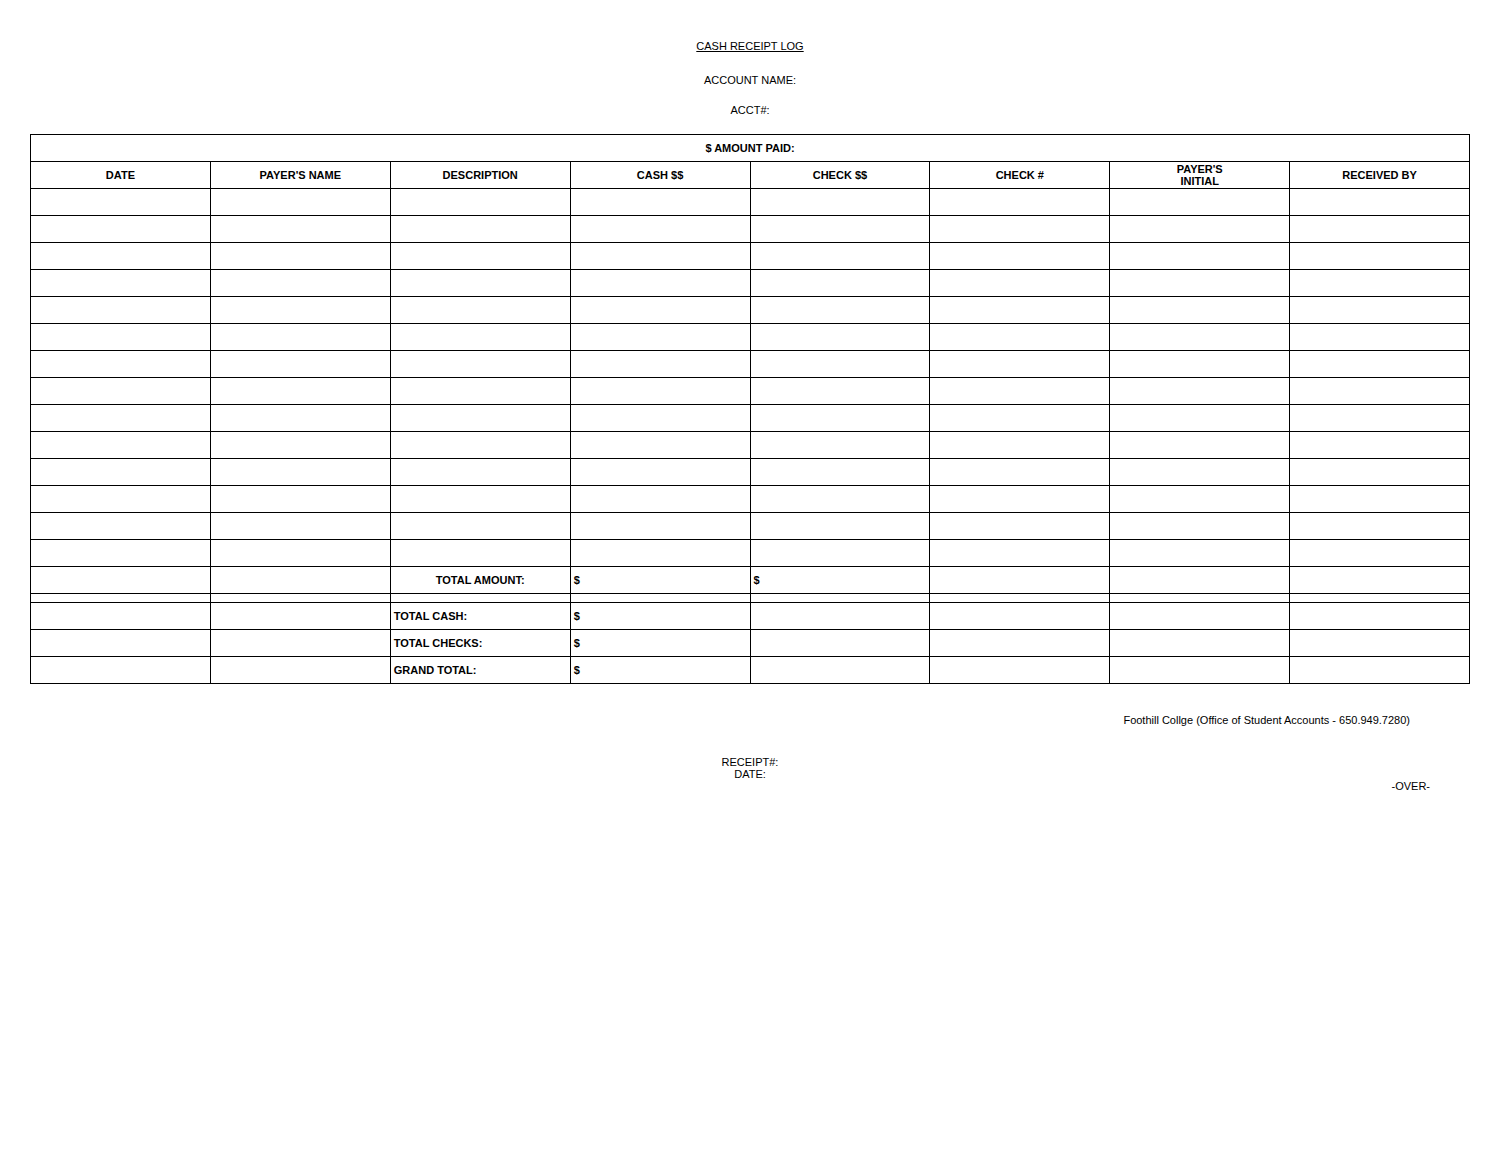CASH RECEIPT LOG
ACCOUNT NAME:
ACCT#:
| $ AMOUNT PAID: |
| DATE | PAYER'S NAME | DESCRIPTION | CASH $$ | CHECK $$ | CHECK # | PAYER'S INITIAL | RECEIVED BY |
| | | TOTAL AMOUNT: | $ | $ | | | |
| | | TOTAL CASH: | $ | | | | |
| | | TOTAL CHECKS: | $ | | | | |
| | | GRAND TOTAL: | $ | | | | |
Foothill Collge (Office of Student Accounts - 650.949.7280)
RECEIPT#:
DATE: -OVER-